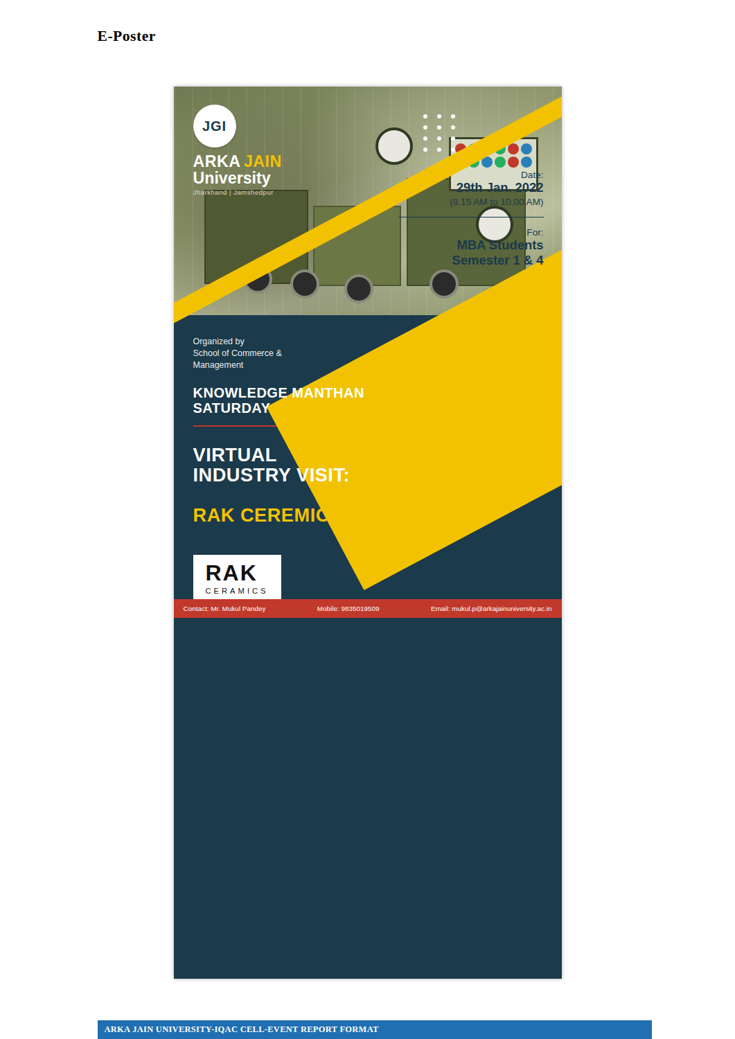E-Poster
JGI
ARKA JAIN University
Jharkhand | Jamshedpur
Organized by
School of Commerce &
Management
KNOWLEDGE MANTHAN
SATURDAY
VIRTUAL
INDUSTRY VISIT:
RAK CEREMICS
RAK
CERAMICS
Date:
29th Jan. 2022
(8.15 AM to 10.00 AM)
For:
MBA Students
Semester 1 & 4
Contact: Mr. Mukul Pandey Mobile: 9835019509 Email: mukul.p@arkajainuniversity.ac.in
ARKA JAIN UNIVERSITY-IQAC CELL-EVENT REPORT FORMAT